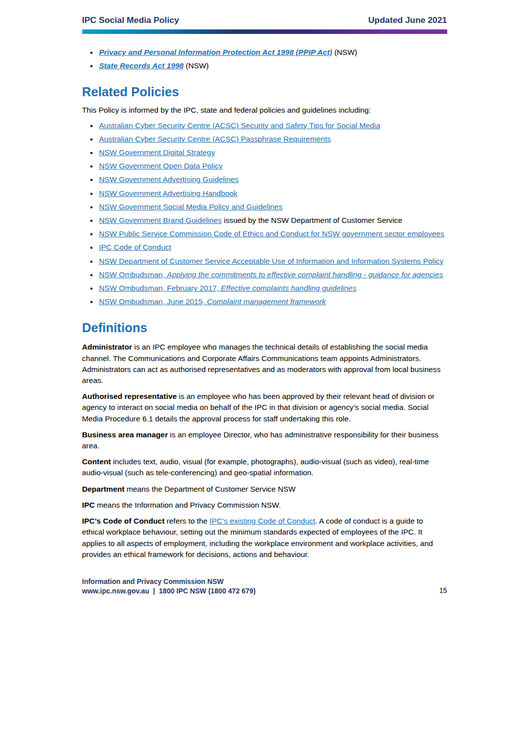IPC Social Media Policy
Updated June 2021
Privacy and Personal Information Protection Act 1998 (PPIP Act) (NSW)
State Records Act 1998 (NSW)
Related Policies
This Policy is informed by the IPC, state and federal policies and guidelines including:
Australian Cyber Security Centre (ACSC) Security and Safety Tips for Social Media
Australian Cyber Security Centre (ACSC) Passphrase Requirements
NSW Government Digital Strategy
NSW Government Open Data Policy
NSW Government Advertising Guidelines
NSW Government Advertising Handbook
NSW Government Social Media Policy and Guidelines
NSW Government Brand Guidelines issued by the NSW Department of Customer Service
NSW Public Service Commission Code of Ethics and Conduct for NSW government sector employees
IPC Code of Conduct
NSW Department of Customer Service Acceptable Use of Information and Information Systems Policy
NSW Ombudsman, Applying the commitments to effective complaint handling - guidance for agencies
NSW Ombudsman, February 2017, Effective complaints handling guidelines
NSW Ombudsman, June 2015, Complaint management framework
Definitions
Administrator is an IPC employee who manages the technical details of establishing the social media channel. The Communications and Corporate Affairs Communications team appoints Administrators. Administrators can act as authorised representatives and as moderators with approval from local business areas.
Authorised representative is an employee who has been approved by their relevant head of division or agency to interact on social media on behalf of the IPC in that division or agency’s social media. Social Media Procedure 6.1 details the approval process for staff undertaking this role.
Business area manager is an employee Director, who has administrative responsibility for their business area.
Content includes text, audio, visual (for example, photographs), audio-visual (such as video), real-time audio-visual (such as tele-conferencing) and geo-spatial information.
Department means the Department of Customer Service NSW
IPC means the Information and Privacy Commission NSW.
IPC’s Code of Conduct refers to the IPC’s existing Code of Conduct. A code of conduct is a guide to ethical workplace behaviour, setting out the minimum standards expected of employees of the IPC. It applies to all aspects of employment, including the workplace environment and workplace activities, and provides an ethical framework for decisions, actions and behaviour.
Information and Privacy Commission NSW
www.ipc.nsw.gov.au | 1800 IPC NSW (1800 472 679)
15